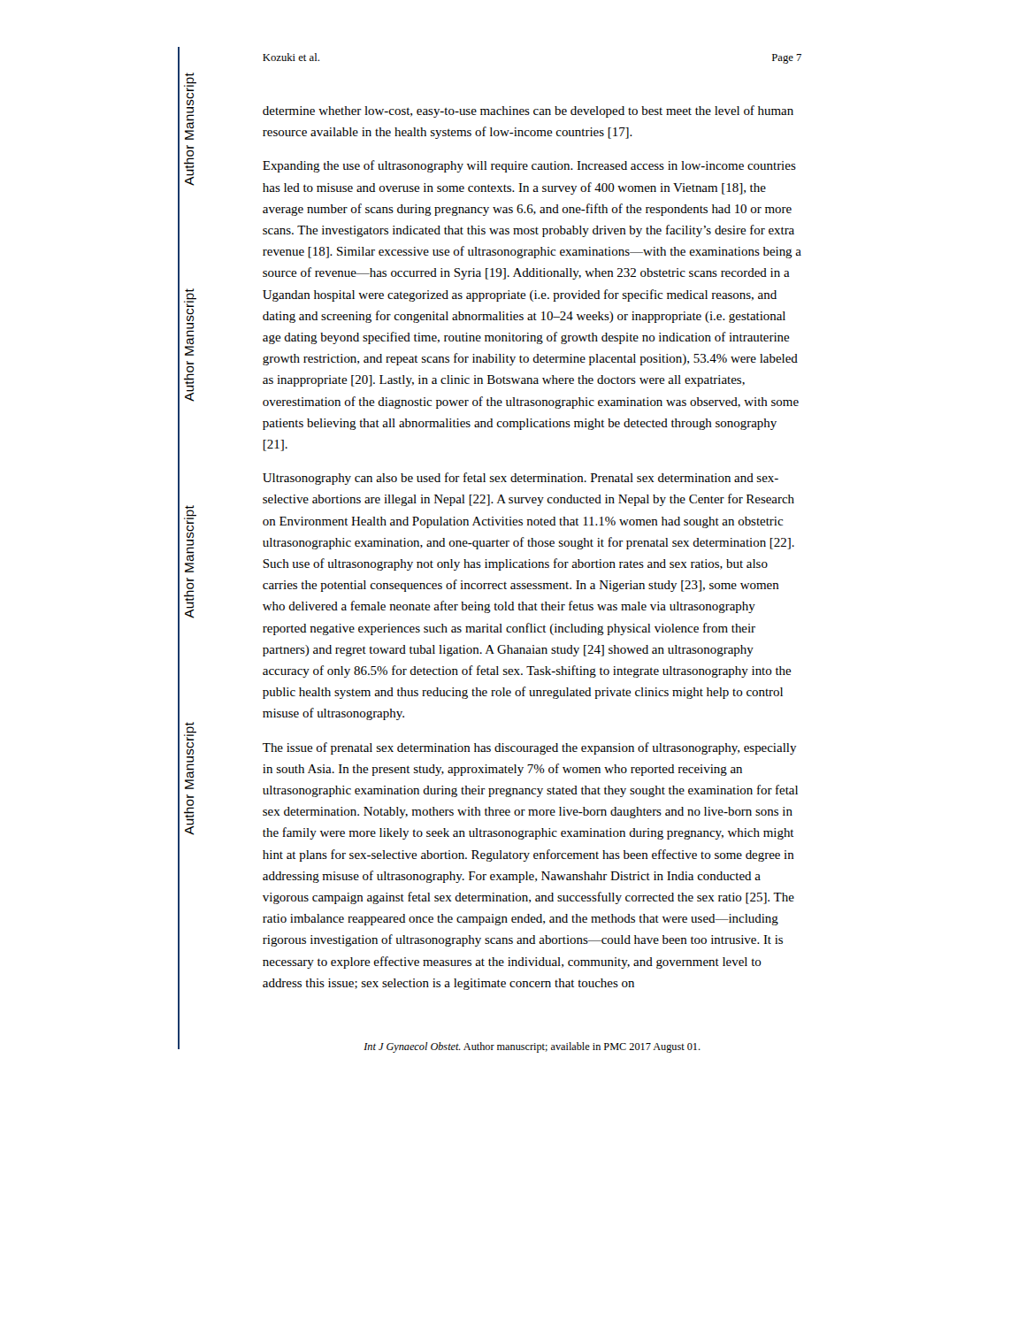Author Manuscript Author Manuscript Author Manuscript Author Manuscript
Kozuki et al. Page 7
determine whether low-cost, easy-to-use machines can be developed to best meet the level of human resource available in the health systems of low-income countries [17].
Expanding the use of ultrasonography will require caution. Increased access in low-income countries has led to misuse and overuse in some contexts. In a survey of 400 women in Vietnam [18], the average number of scans during pregnancy was 6.6, and one-fifth of the respondents had 10 or more scans. The investigators indicated that this was most probably driven by the facility’s desire for extra revenue [18]. Similar excessive use of ultrasonographic examinations—with the examinations being a source of revenue—has occurred in Syria [19]. Additionally, when 232 obstetric scans recorded in a Ugandan hospital were categorized as appropriate (i.e. provided for specific medical reasons, and dating and screening for congenital abnormalities at 10–24 weeks) or inappropriate (i.e. gestational age dating beyond specified time, routine monitoring of growth despite no indication of intrauterine growth restriction, and repeat scans for inability to determine placental position), 53.4% were labeled as inappropriate [20]. Lastly, in a clinic in Botswana where the doctors were all expatriates, overestimation of the diagnostic power of the ultrasonographic examination was observed, with some patients believing that all abnormalities and complications might be detected through sonography [21].
Ultrasonography can also be used for fetal sex determination. Prenatal sex determination and sex-selective abortions are illegal in Nepal [22]. A survey conducted in Nepal by the Center for Research on Environment Health and Population Activities noted that 11.1% women had sought an obstetric ultrasonographic examination, and one-quarter of those sought it for prenatal sex determination [22]. Such use of ultrasonography not only has implications for abortion rates and sex ratios, but also carries the potential consequences of incorrect assessment. In a Nigerian study [23], some women who delivered a female neonate after being told that their fetus was male via ultrasonography reported negative experiences such as marital conflict (including physical violence from their partners) and regret toward tubal ligation. A Ghanaian study [24] showed an ultrasonography accuracy of only 86.5% for detection of fetal sex. Task-shifting to integrate ultrasonography into the public health system and thus reducing the role of unregulated private clinics might help to control misuse of ultrasonography.
The issue of prenatal sex determination has discouraged the expansion of ultrasonography, especially in south Asia. In the present study, approximately 7% of women who reported receiving an ultrasonographic examination during their pregnancy stated that they sought the examination for fetal sex determination. Notably, mothers with three or more live-born daughters and no live-born sons in the family were more likely to seek an ultrasonographic examination during pregnancy, which might hint at plans for sex-selective abortion. Regulatory enforcement has been effective to some degree in addressing misuse of ultrasonography. For example, Nawanshahr District in India conducted a vigorous campaign against fetal sex determination, and successfully corrected the sex ratio [25]. The ratio imbalance reappeared once the campaign ended, and the methods that were used—including rigorous investigation of ultrasonography scans and abortions—could have been too intrusive. It is necessary to explore effective measures at the individual, community, and government level to address this issue; sex selection is a legitimate concern that touches on
Int J Gynaecol Obstet. Author manuscript; available in PMC 2017 August 01.